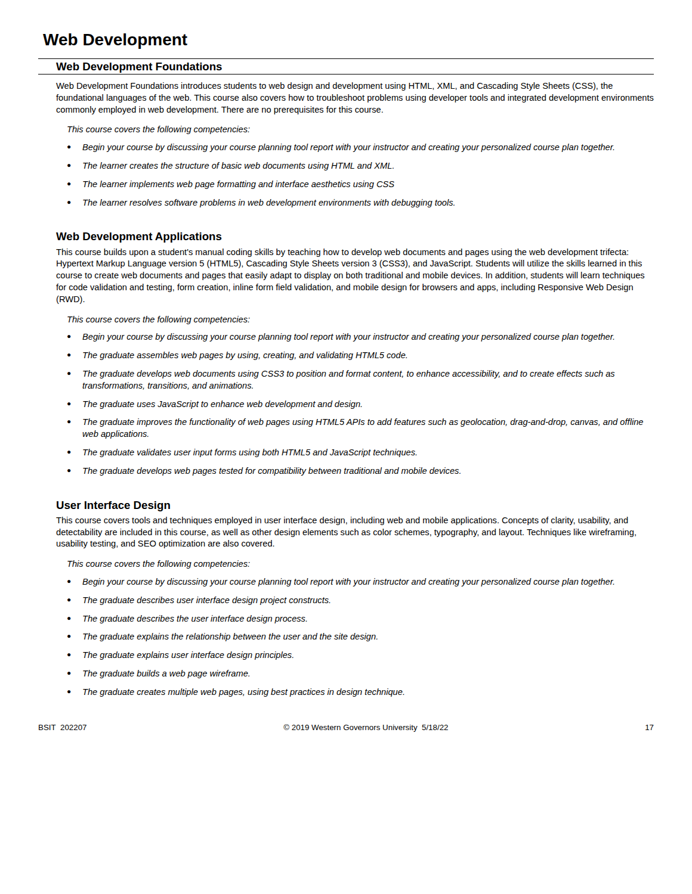Web Development
Web Development Foundations
Web Development Foundations introduces students to web design and development using HTML, XML, and Cascading Style Sheets (CSS), the foundational languages of the web. This course also covers how to troubleshoot problems using developer tools and integrated development environments commonly employed in web development. There are no prerequisites for this course.
This course covers the following competencies:
Begin your course by discussing your course planning tool report with your instructor and creating your personalized course plan together.
The learner creates the structure of basic web documents using HTML and XML.
The learner implements web page formatting and interface aesthetics using CSS
The learner resolves software problems in web development environments with debugging tools.
Web Development Applications
This course builds upon a student's manual coding skills by teaching how to develop web documents and pages using the web development trifecta: Hypertext Markup Language version 5 (HTML5), Cascading Style Sheets version 3 (CSS3), and JavaScript. Students will utilize the skills learned in this course to create web documents and pages that easily adapt to display on both traditional and mobile devices. In addition, students will learn techniques for code validation and testing, form creation, inline form field validation, and mobile design for browsers and apps, including Responsive Web Design (RWD).
This course covers the following competencies:
Begin your course by discussing your course planning tool report with your instructor and creating your personalized course plan together.
The graduate assembles web pages by using, creating, and validating HTML5 code.
The graduate develops web documents using CSS3 to position and format content, to enhance accessibility, and to create effects such as transformations, transitions, and animations.
The graduate uses JavaScript to enhance web development and design.
The graduate improves the functionality of web pages using HTML5 APIs to add features such as geolocation, drag-and-drop, canvas, and offline web applications.
The graduate validates user input forms using both HTML5 and JavaScript techniques.
The graduate develops web pages tested for compatibility between traditional and mobile devices.
User Interface Design
This course covers tools and techniques employed in user interface design, including web and mobile applications. Concepts of clarity, usability, and detectability are included in this course, as well as other design elements such as color schemes, typography, and layout. Techniques like wireframing, usability testing, and SEO optimization are also covered.
This course covers the following competencies:
Begin your course by discussing your course planning tool report with your instructor and creating your personalized course plan together.
The graduate describes user interface design project constructs.
The graduate describes the user interface design process.
The graduate explains the relationship between the user and the site design.
The graduate explains user interface design principles.
The graduate builds a web page wireframe.
The graduate creates multiple web pages, using best practices in design technique.
BSIT 202207 © 2019 Western Governors University 5/18/22 17